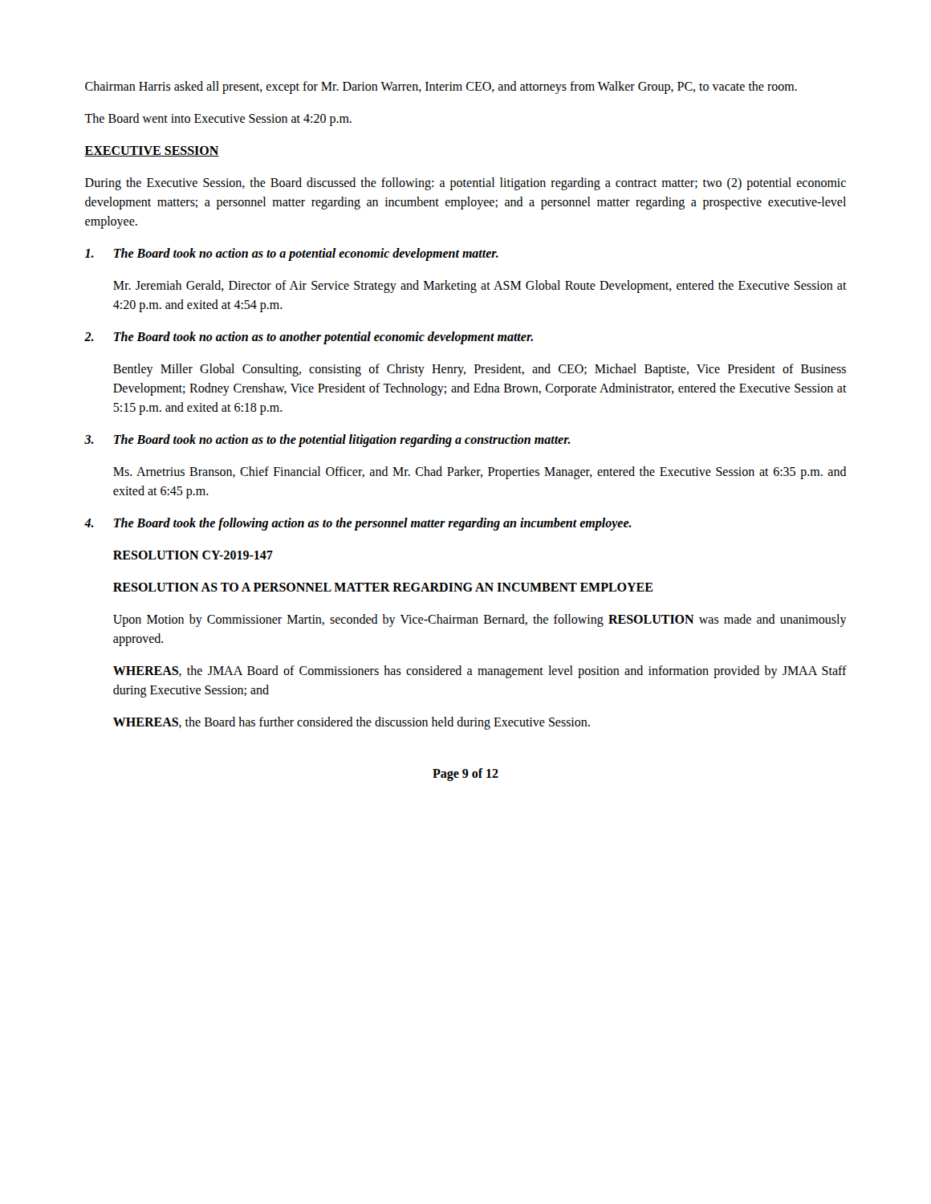Chairman Harris asked all present, except for Mr. Darion Warren, Interim CEO, and attorneys from Walker Group, PC, to vacate the room.
The Board went into Executive Session at 4:20 p.m.
EXECUTIVE SESSION
During the Executive Session, the Board discussed the following: a potential litigation regarding a contract matter; two (2) potential economic development matters; a personnel matter regarding an incumbent employee; and a personnel matter regarding a prospective executive-level employee.
1.
The Board took no action as to a potential economic development matter.
Mr. Jeremiah Gerald, Director of Air Service Strategy and Marketing at ASM Global Route Development, entered the Executive Session at 4:20 p.m. and exited at 4:54 p.m.
2.
The Board took no action as to another potential economic development matter.
Bentley Miller Global Consulting, consisting of Christy Henry, President, and CEO; Michael Baptiste, Vice President of Business Development; Rodney Crenshaw, Vice President of Technology; and Edna Brown, Corporate Administrator, entered the Executive Session at 5:15 p.m. and exited at 6:18 p.m.
3.
The Board took no action as to the potential litigation regarding a construction matter.
Ms. Arnetrius Branson, Chief Financial Officer, and Mr. Chad Parker, Properties Manager, entered the Executive Session at 6:35 p.m. and exited at 6:45 p.m.
4.
The Board took the following action as to the personnel matter regarding an incumbent employee.
RESOLUTION CY-2019-147
RESOLUTION AS TO A PERSONNEL MATTER REGARDING AN INCUMBENT EMPLOYEE
Upon Motion by Commissioner Martin, seconded by Vice-Chairman Bernard, the following RESOLUTION was made and unanimously approved.
WHEREAS, the JMAA Board of Commissioners has considered a management level position and information provided by JMAA Staff during Executive Session; and
WHEREAS, the Board has further considered the discussion held during Executive Session.
Page 9 of 12